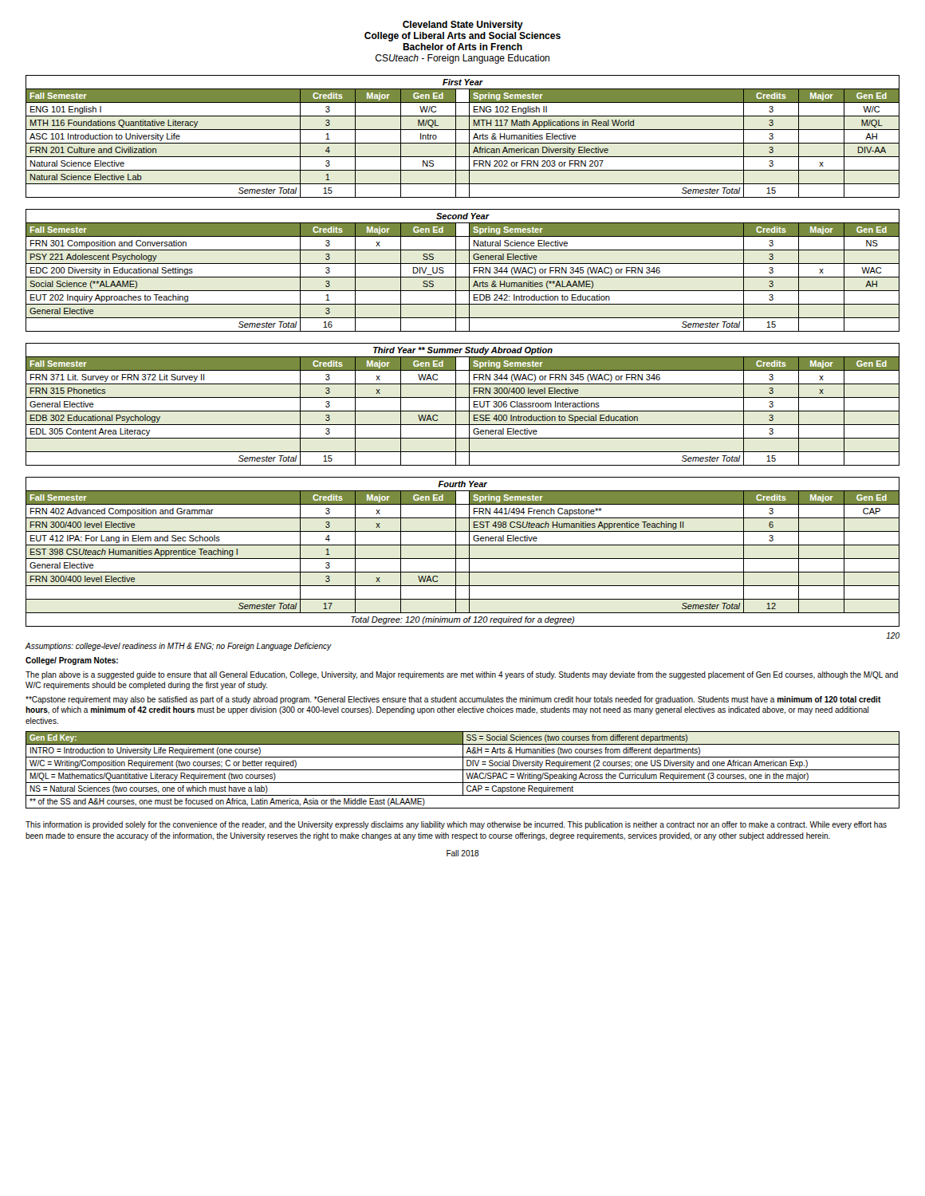Cleveland State University
College of Liberal Arts and Social Sciences
Bachelor of Arts in French
CSUteach - Foreign Language Education
| First Year |
| Fall Semester | Credits | Major | Gen Ed | | Spring Semester | Credits | Major | Gen Ed |
| ENG 101 English I | 3 | | W/C | | ENG 102 English II | 3 | | W/C |
| MTH 116 Foundations Quantitative Literacy | 3 | | M/QL | | MTH 117 Math Applications in Real World | 3 | | M/QL |
| ASC 101 Introduction to University Life | 1 | | Intro | | Arts & Humanities Elective | 3 | | AH |
| FRN 201 Culture and Civilization | 4 | | | | African American Diversity Elective | 3 | | DIV-AA |
| Natural Science Elective | 3 | | NS | | FRN 202 or FRN 203 or FRN 207 | 3 | x | |
| Natural Science Elective Lab | 1 | | | | | | | |
| Semester Total | 15 | | | | Semester Total | 15 | | |
| Second Year |
| Fall Semester | Credits | Major | Gen Ed | | Spring Semester | Credits | Major | Gen Ed |
| FRN 301 Composition and Conversation | 3 | x | | | Natural Science Elective | 3 | | NS |
| PSY 221 Adolescent Psychology | 3 | | SS | | General Elective | 3 | | |
| EDC 200 Diversity in Educational Settings | 3 | | DIV_US | | FRN 344 (WAC) or FRN 345 (WAC) or FRN 346 | 3 | x | WAC |
| Social Science (**ALAAME) | 3 | | SS | | Arts & Humanities (**ALAAME) | 3 | | AH |
| EUT 202 Inquiry Approaches to Teaching | 1 | | | | EDB 242: Introduction to Education | 3 | | |
| General Elective | 3 | | | | | | | |
| Semester Total | 16 | | | | Semester Total | 15 | | |
| Third Year ** Summer Study Abroad Option |
| Fall Semester | Credits | Major | Gen Ed | | Spring Semester | Credits | Major | Gen Ed |
| FRN 371 Lit. Survey or FRN 372 Lit Survey II | 3 | x | WAC | | FRN 344 (WAC) or FRN 345 (WAC) or FRN 346 | 3 | x | |
| FRN 315 Phonetics | 3 | x | | | FRN 300/400 level Elective | 3 | x | |
| General Elective | 3 | | | | EUT 306 Classroom Interactions | 3 | | |
| EDB 302 Educational Psychology | 3 | | WAC | | ESE 400 Introduction to Special Education | 3 | | |
| EDL 305 Content Area Literacy | 3 | | | | General Elective | 3 | | |
| Semester Total | 15 | | | | Semester Total | 15 | | |
| Fourth Year |
| Fall Semester | Credits | Major | Gen Ed | | Spring Semester | Credits | Major | Gen Ed |
| FRN 402 Advanced Composition and Grammar | 3 | x | | | FRN 441/494 French Capstone** | 3 | | CAP |
| FRN 300/400 level Elective | 3 | x | | | EST 498 CS Uteach Humanities Apprentice Teaching II | 6 | | |
| EUT 412 IPA: For Lang in Elem and Sec Schools | 4 | | | | General Elective | 3 | | |
| EST 398 CS Uteach Humanities Apprentice Teaching I | 1 | | | | | | | |
| General Elective | 3 | | | | | | | |
| FRN 300/400 level Elective | 3 | x | WAC | | | | | |
| Semester Total | 17 | | | | Semester Total | 12 | | |
| Total Degree: 120 (minimum of 120 required for a degree) |
120
Assumptions: college-level readiness in MTH & ENG; no Foreign Language Deficiency
College/ Program Notes:
The plan above is a suggested guide to ensure that all General Education, College, University, and Major requirements are met within 4 years of study. Students may deviate from the suggested placement of Gen Ed courses, although the M/QL and W/C requirements should be completed during the first year of study.
**Capstone requirement may also be satisfied as part of a study abroad program. *General Electives ensure that a student accumulates the minimum credit hour totals needed for graduation. Students must have a minimum of 120 total credit hours, of which a minimum of 42 credit hours must be upper division (300 or 400-level courses). Depending upon other elective choices made, students may not need as many general electives as indicated above, or may need additional electives.
| Gen Ed Key: | SS = Social Sciences (two courses from different departments) |
| INTRO = Introduction to University Life Requirement (one course) | A&H = Arts & Humanities (two courses from different departments) |
| W/C = Writing/Composition Requirement (two courses; C or better required) | DIV = Social Diversity Requirement (2 courses; one US Diversity and one African American Exp.) |
| M/QL = Mathematics/Quantitative Literacy Requirement (two courses) | WAC/SPAC = Writing/Speaking Across the Curriculum Requirement (3 courses, one in the major) |
| NS = Natural Sciences (two courses, one of which must have a lab) | CAP = Capstone Requirement |
| ** of the SS and A&H courses, one must be focused on Africa, Latin America, Asia or the Middle East (ALAAME) |
This information is provided solely for the convenience of the reader, and the University expressly disclaims any liability which may otherwise be incurred. This publication is neither a contract nor an offer to make a contract. While every effort has been made to ensure the accuracy of the information, the University reserves the right to make changes at any time with respect to course offerings, degree requirements, services provided, or any other subject addressed herein.
Fall 2018